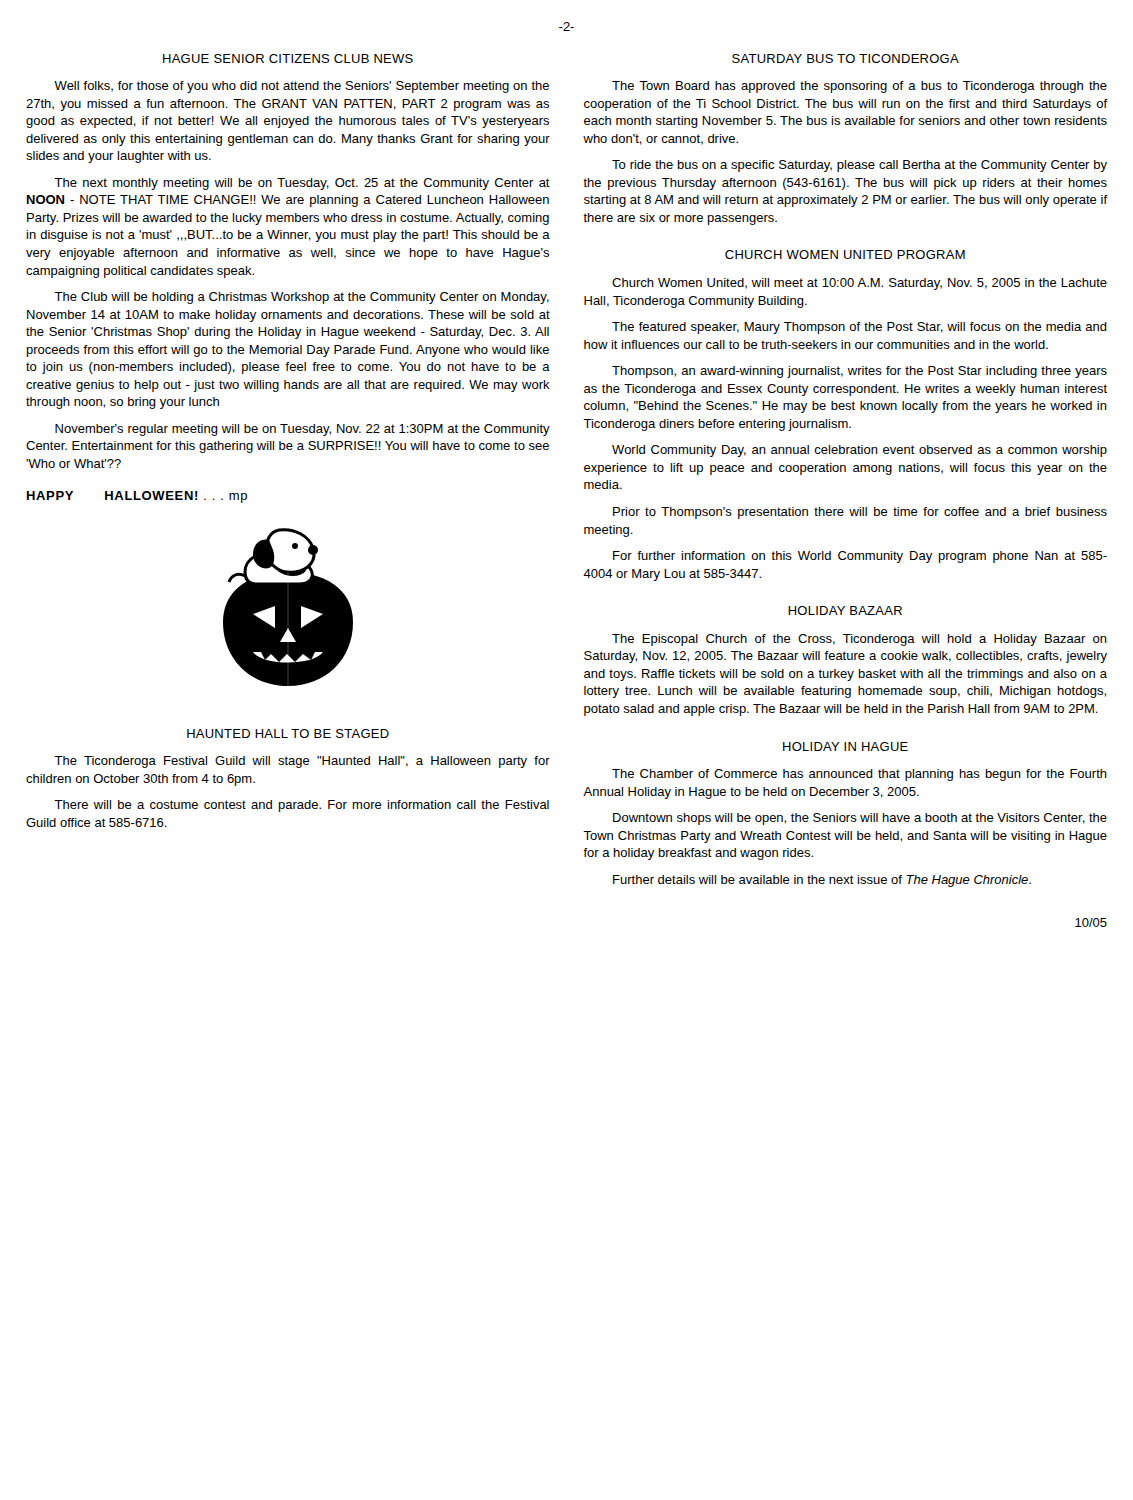-2-
HAGUE SENIOR CITIZENS CLUB NEWS
Well folks, for those of you who did not attend the Seniors' September meeting on the 27th, you missed a fun afternoon. The GRANT VAN PATTEN, PART 2 program was as good as expected, if not better! We all enjoyed the humorous tales of TV's yesteryears delivered as only this entertaining gentleman can do. Many thanks Grant for sharing your slides and your laughter with us.
The next monthly meeting will be on Tuesday, Oct. 25 at the Community Center at NOON - NOTE THAT TIME CHANGE!! We are planning a Catered Luncheon Halloween Party. Prizes will be awarded to the lucky members who dress in costume. Actually, coming in disguise is not a 'must' ,,,BUT...to be a Winner, you must play the part! This should be a very enjoyable afternoon and informative as well, since we hope to have Hague's campaigning political candidates speak.
The Club will be holding a Christmas Workshop at the Community Center on Monday, November 14 at 10AM to make holiday ornaments and decorations. These will be sold at the Senior 'Christmas Shop' during the Holiday in Hague weekend - Saturday, Dec. 3. All proceeds from this effort will go to the Memorial Day Parade Fund. Anyone who would like to join us (non-members included), please feel free to come. You do not have to be a creative genius to help out - just two willing hands are all that are required. We may work through noon, so bring your lunch
November's regular meeting will be on Tuesday, Nov. 22 at 1:30PM at the Community Center. Entertainment for this gathering will be a SURPRISE!! You will have to come to see 'Who or What'??
HAPPY HALLOWEEN! . . . mp
HAUNTED HALL TO BE STAGED
The Ticonderoga Festival Guild will stage "Haunted Hall", a Halloween party for children on October 30th from 4 to 6pm.
There will be a costume contest and parade. For more information call the Festival Guild office at 585-6716.
SATURDAY BUS TO TICONDEROGA
The Town Board has approved the sponsoring of a bus to Ticonderoga through the cooperation of the Ti School District. The bus will run on the first and third Saturdays of each month starting November 5. The bus is available for seniors and other town residents who don't, or cannot, drive.
To ride the bus on a specific Saturday, please call Bertha at the Community Center by the previous Thursday afternoon (543-6161). The bus will pick up riders at their homes starting at 8 AM and will return at approximately 2 PM or earlier. The bus will only operate if there are six or more passengers.
CHURCH WOMEN UNITED PROGRAM
Church Women United, will meet at 10:00 A.M. Saturday, Nov. 5, 2005 in the Lachute Hall, Ticonderoga Community Building.
The featured speaker, Maury Thompson of the Post Star, will focus on the media and how it influences our call to be truth-seekers in our communities and in the world.
Thompson, an award-winning journalist, writes for the Post Star including three years as the Ticonderoga and Essex County correspondent. He writes a weekly human interest column, "Behind the Scenes." He may be best known locally from the years he worked in Ticonderoga diners before entering journalism.
World Community Day, an annual celebration event observed as a common worship experience to lift up peace and cooperation among nations, will focus this year on the media.
Prior to Thompson's presentation there will be time for coffee and a brief business meeting.
For further information on this World Community Day program phone Nan at 585-4004 or Mary Lou at 585-3447.
HOLIDAY BAZAAR
The Episcopal Church of the Cross, Ticonderoga will hold a Holiday Bazaar on Saturday, Nov. 12, 2005. The Bazaar will feature a cookie walk, collectibles, crafts, jewelry and toys. Raffle tickets will be sold on a turkey basket with all the trimmings and also on a lottery tree. Lunch will be available featuring homemade soup, chili, Michigan hotdogs, potato salad and apple crisp. The Bazaar will be held in the Parish Hall from 9AM to 2PM.
HOLIDAY IN HAGUE
The Chamber of Commerce has announced that planning has begun for the Fourth Annual Holiday in Hague to be held on December 3, 2005.
Downtown shops will be open, the Seniors will have a booth at the Visitors Center, the Town Christmas Party and Wreath Contest will be held, and Santa will be visiting in Hague for a holiday breakfast and wagon rides.
Further details will be available in the next issue of The Hague Chronicle.
10/05